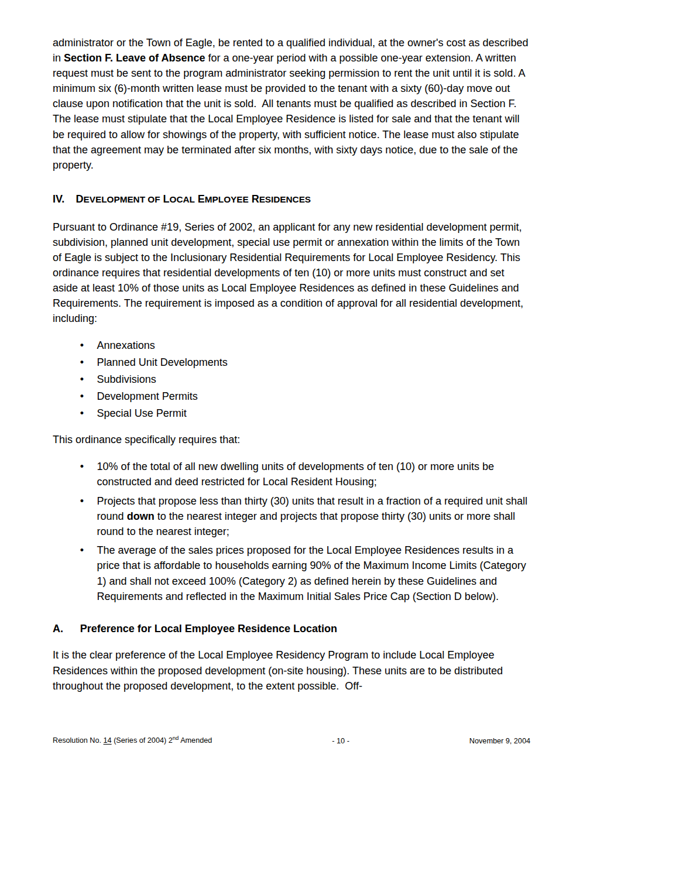administrator or the Town of Eagle, be rented to a qualified individual, at the owner's cost as described in Section F. Leave of Absence for a one-year period with a possible one-year extension. A written request must be sent to the program administrator seeking permission to rent the unit until it is sold. A minimum six (6)-month written lease must be provided to the tenant with a sixty (60)-day move out clause upon notification that the unit is sold. All tenants must be qualified as described in Section F. The lease must stipulate that the Local Employee Residence is listed for sale and that the tenant will be required to allow for showings of the property, with sufficient notice. The lease must also stipulate that the agreement may be terminated after six months, with sixty days notice, due to the sale of the property.
IV. DEVELOPMENT OF LOCAL EMPLOYEE RESIDENCES
Pursuant to Ordinance #19, Series of 2002, an applicant for any new residential development permit, subdivision, planned unit development, special use permit or annexation within the limits of the Town of Eagle is subject to the Inclusionary Residential Requirements for Local Employee Residency. This ordinance requires that residential developments of ten (10) or more units must construct and set aside at least 10% of those units as Local Employee Residences as defined in these Guidelines and Requirements. The requirement is imposed as a condition of approval for all residential development, including:
Annexations
Planned Unit Developments
Subdivisions
Development Permits
Special Use Permit
This ordinance specifically requires that:
10% of the total of all new dwelling units of developments of ten (10) or more units be constructed and deed restricted for Local Resident Housing;
Projects that propose less than thirty (30) units that result in a fraction of a required unit shall round down to the nearest integer and projects that propose thirty (30) units or more shall round to the nearest integer;
The average of the sales prices proposed for the Local Employee Residences results in a price that is affordable to households earning 90% of the Maximum Income Limits (Category 1) and shall not exceed 100% (Category 2) as defined herein by these Guidelines and Requirements and reflected in the Maximum Initial Sales Price Cap (Section D below).
A. Preference for Local Employee Residence Location
It is the clear preference of the Local Employee Residency Program to include Local Employee Residences within the proposed development (on-site housing). These units are to be distributed throughout the proposed development, to the extent possible. Off-
Resolution No. 14 (Series of 2004) 2nd Amended - 10 - November 9, 2004